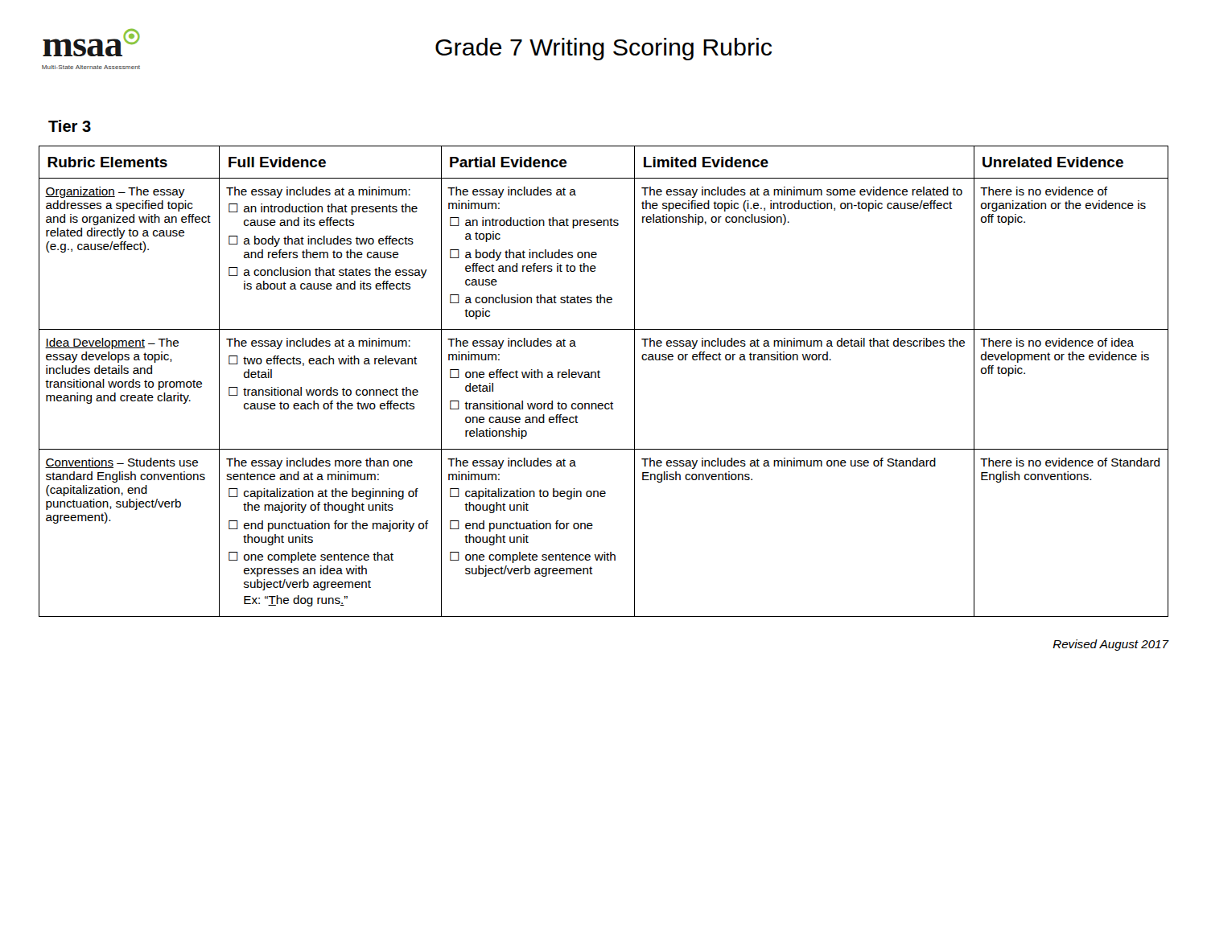msaa⦿
Multi-State Alternate Assessment
Grade 7 Writing Scoring Rubric
Tier 3
| Rubric Elements | Full Evidence | Partial Evidence | Limited Evidence | Unrelated Evidence |
| --- | --- | --- | --- | --- |
| Organization – The essay addresses a specified topic and is organized with an effect related directly to a cause (e.g., cause/effect). | The essay includes at a minimum: an introduction that presents the cause and its effects a body that includes two effects and refers them to the cause a conclusion that states the essay is about a cause and its effects | The essay includes at a minimum: an introduction that presents a topic a body that includes one effect and refers it to the cause a conclusion that states the topic | The essay includes at a minimum some evidence related to the specified topic (i.e., introduction, on-topic cause/effect relationship, or conclusion). | There is no evidence of organization or the evidence is off topic. |
| Idea Development – The essay develops a topic, includes details and transitional words to promote meaning and create clarity. | The essay includes at a minimum: two effects, each with a relevant detail transitional words to connect the cause to each of the two effects | The essay includes at a minimum: one effect with a relevant detail transitional word to connect one cause and effect relationship | The essay includes at a minimum a detail that describes the cause or effect or a transition word. | There is no evidence of idea development or the evidence is off topic. |
| Conventions – Students use standard English conventions (capitalization, end punctuation, subject/verb agreement). | The essay includes more than one sentence and at a minimum: capitalization at the beginning of the majority of thought units end punctuation for the majority of thought units one complete sentence that expresses an idea with subject/verb agreement Ex: “ T he dog runs . ” | The essay includes at a minimum: capitalization to begin one thought unit end punctuation for one thought unit one complete sentence with subject/verb agreement | The essay includes at a minimum one use of Standard English conventions. | There is no evidence of Standard English conventions. |
Revised August 2017